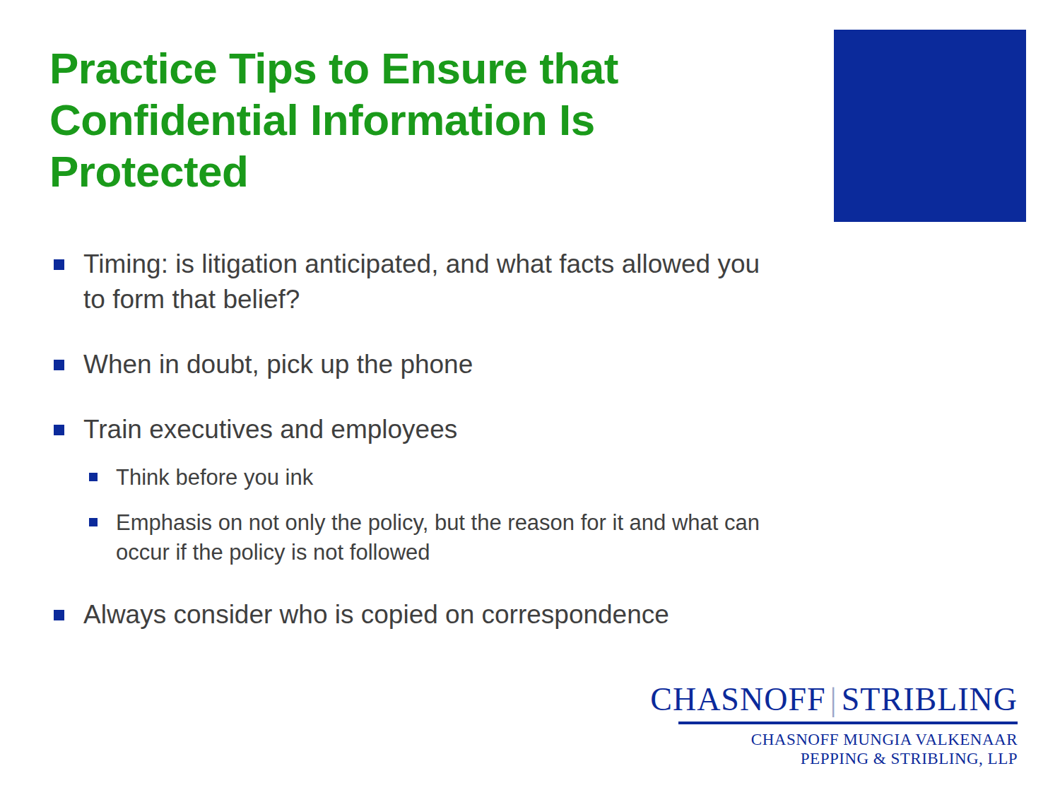Practice Tips to Ensure that Confidential Information Is Protected
Timing: is litigation anticipated, and what facts allowed you to form that belief?
When in doubt, pick up the phone
Train executives and employees
Think before you ink
Emphasis on not only the policy, but the reason for it and what can occur if the policy is not followed
Always consider who is copied on correspondence
CHASNOFF|STRIBLING
CHASNOFF MUNGIA VALKENAAR
PEPPING & STRIBLING, LLP